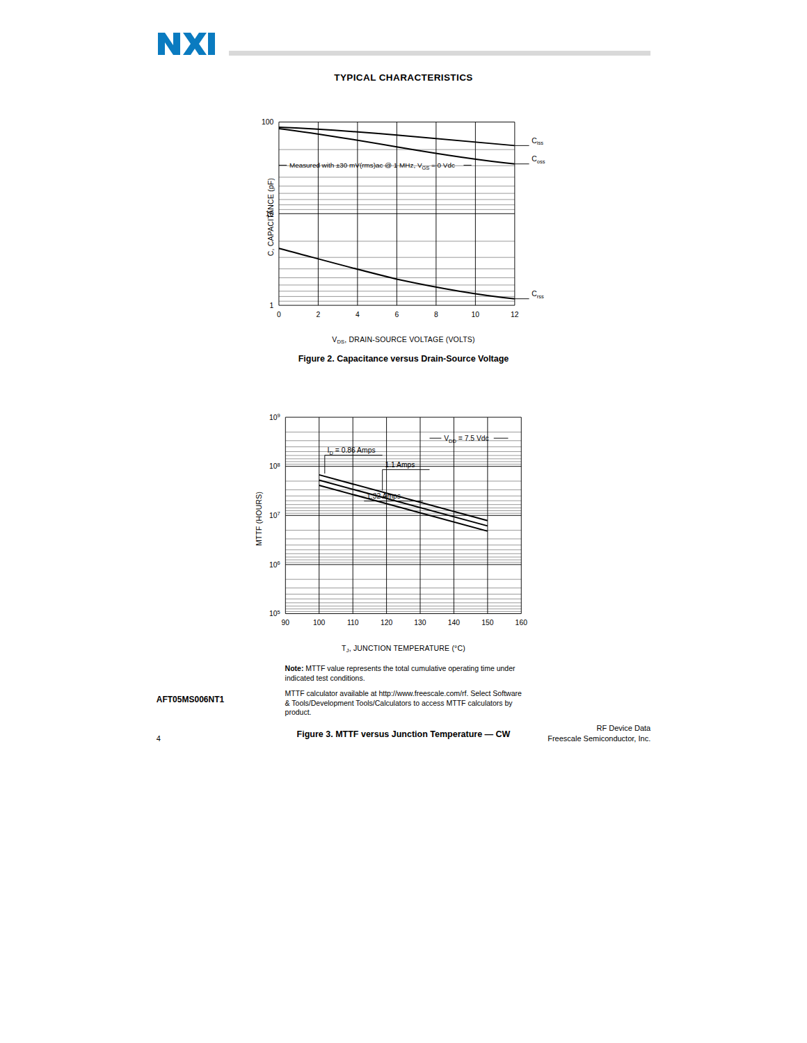TYPICAL CHARACTERISTICS
C, CAPACITANCE (pF)
Ciss Coss Crss Measured with ±30 mV(rms)ac @ 1 MHz, VGS = 0 Vdc 100 10 1 0 2 4 6 8 10 12
VDS, DRAIN‑SOURCE VOLTAGE (VOLTS)
Figure 2. Capacitance versus Drain‑Source Voltage
MTTF (HOURS)
VDD = 7.5 Vdc ID = 0.86 Amps 1.1 Amps 1.32 Amps 109 108 107 106 105 90 100 110 120 130 140 150 160
TJ, JUNCTION TEMPERATURE (°C)
Note: MTTF value represents the total cumulative operating time under indicated test conditions.
MTTF calculator available at http://www.freescale.com/rf. Select Software & Tools/Development Tools/Calculators to access MTTF calculators by product.
Figure 3. MTTF versus Junction Temperature — CW
AFT05MS006NT1
4
RF Device Data
Freescale Semiconductor, Inc.